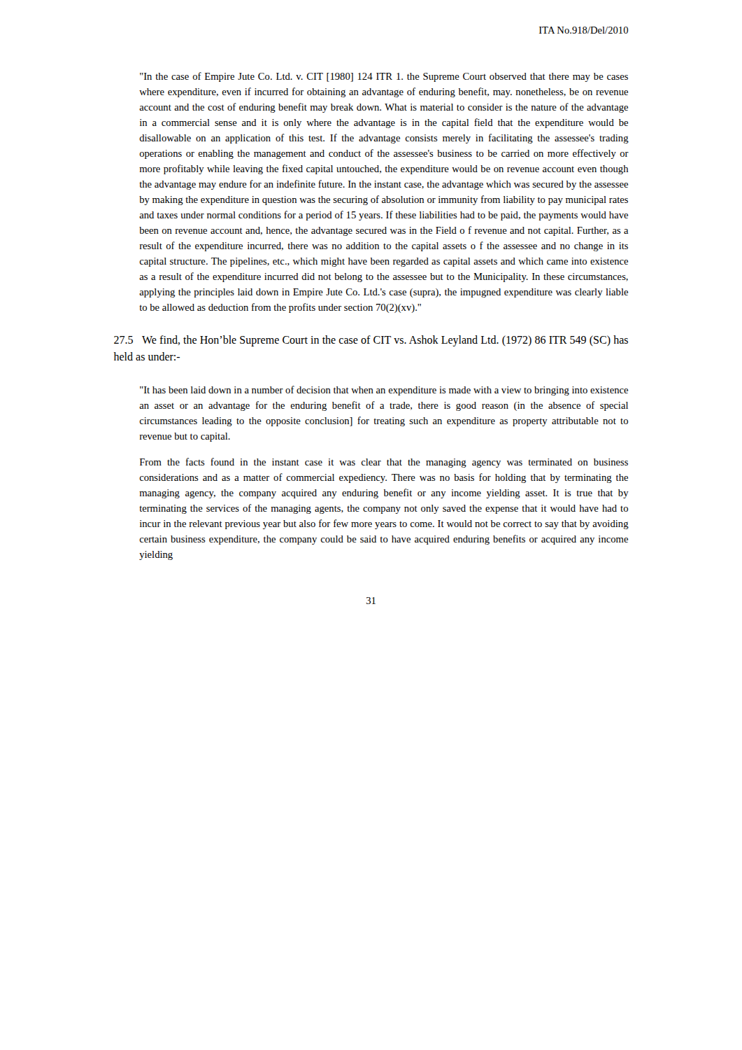ITA No.918/Del/2010
"In the case of Empire Jute Co. Ltd. v. CIT [1980] 124 ITR 1. the Supreme Court observed that there may be cases where expenditure, even if incurred for obtaining an advantage of enduring benefit, may. nonetheless, be on revenue account and the cost of enduring benefit may break down. What is material to consider is the nature of the advantage in a commercial sense and it is only where the advantage is in the capital field that the expenditure would be disallowable on an application of this test. If the advantage consists merely in facilitating the assessee's trading operations or enabling the management and conduct of the assessee's business to be carried on more effectively or more profitably while leaving the fixed capital untouched, the expenditure would be on revenue account even though the advantage may endure for an indefinite future. In the instant case, the advantage which was secured by the assessee by making the expenditure in question was the securing of absolution or immunity from liability to pay municipal rates and taxes under normal conditions for a period of 15 years. If these liabilities had to be paid, the payments would have been on revenue account and, hence, the advantage secured was in the Field o f revenue and not capital. Further, as a result of the expenditure incurred, there was no addition to the capital assets o f the assessee and no change in its capital structure. The pipelines, etc., which might have been regarded as capital assets and which came into existence as a result of the expenditure incurred did not belong to the assessee but to the Municipality. In these circumstances, applying the principles laid down in Empire Jute Co. Ltd.'s case (supra), the impugned expenditure was clearly liable to be allowed as deduction from the profits under section 70(2)(xv)."
27.5 We find, the Hon’ble Supreme Court in the case of CIT vs. Ashok Leyland Ltd. (1972) 86 ITR 549 (SC) has held as under:-
"It has been laid down in a number of decision that when an expenditure is made with a view to bringing into existence an asset or an advantage for the enduring benefit of a trade, there is good reason (in the absence of special circumstances leading to the opposite conclusion] for treating such an expenditure as property attributable not to revenue but to capital.
From the facts found in the instant case it was clear that the managing agency was terminated on business considerations and as a matter of commercial expediency. There was no basis for holding that by terminating the managing agency, the company acquired any enduring benefit or any income yielding asset. It is true that by terminating the services of the managing agents, the company not only saved the expense that it would have had to incur in the relevant previous year but also for few more years to come. It would not be correct to say that by avoiding certain business expenditure, the company could be said to have acquired enduring benefits or acquired any income yielding
31